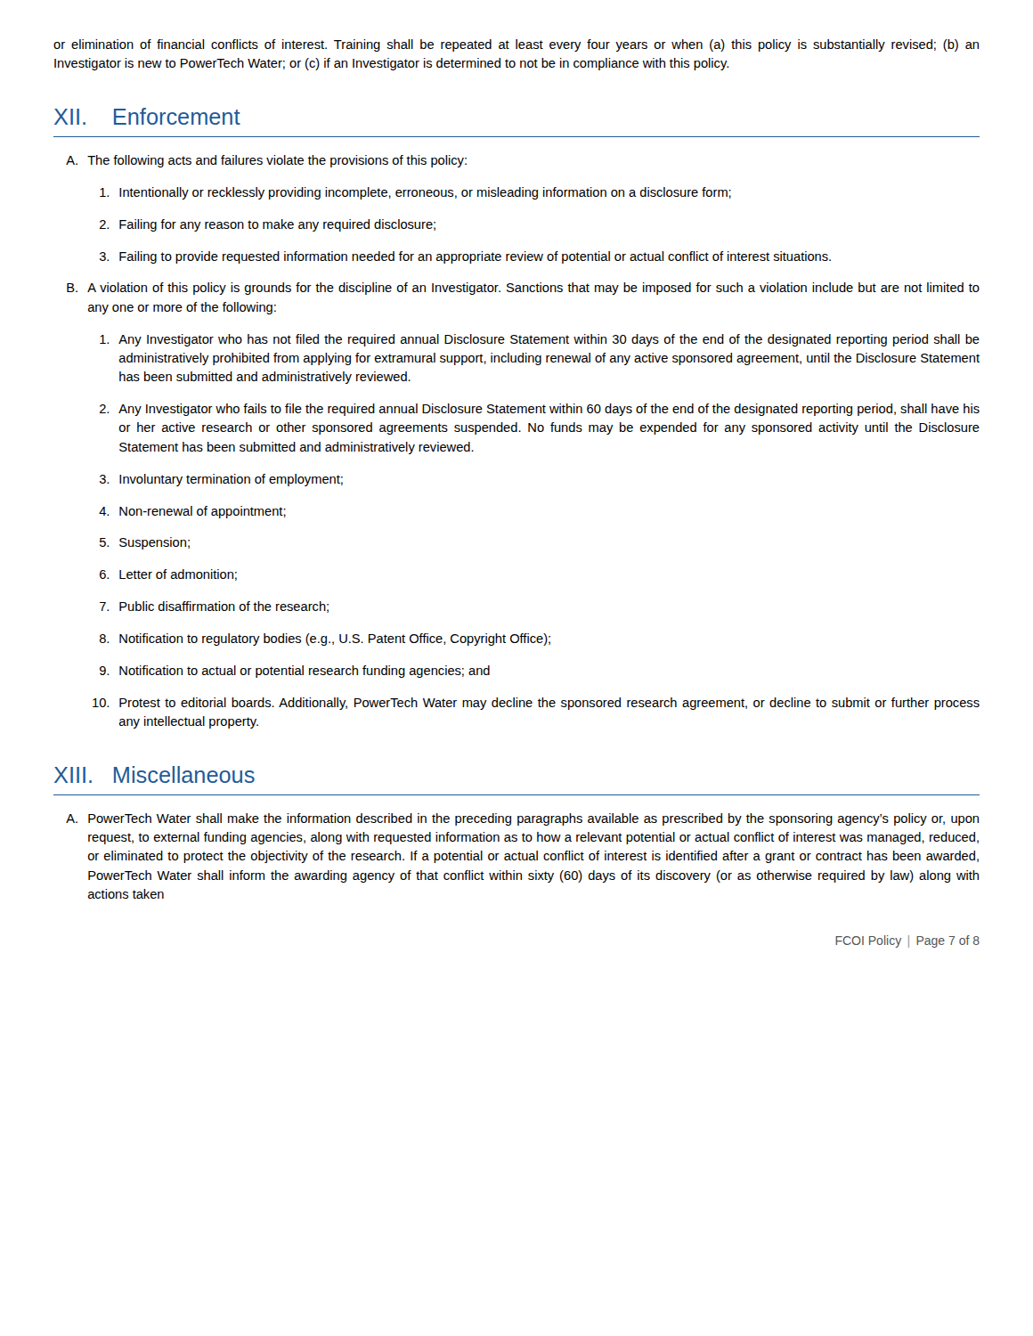or elimination of financial conflicts of interest. Training shall be repeated at least every four years or when (a) this policy is substantially revised; (b) an Investigator is new to PowerTech Water; or (c) if an Investigator is determined to not be in compliance with this policy.
XII. Enforcement
The following acts and failures violate the provisions of this policy:
Intentionally or recklessly providing incomplete, erroneous, or misleading information on a disclosure form;
Failing for any reason to make any required disclosure;
Failing to provide requested information needed for an appropriate review of potential or actual conflict of interest situations.
A violation of this policy is grounds for the discipline of an Investigator. Sanctions that may be imposed for such a violation include but are not limited to any one or more of the following:
Any Investigator who has not filed the required annual Disclosure Statement within 30 days of the end of the designated reporting period shall be administratively prohibited from applying for extramural support, including renewal of any active sponsored agreement, until the Disclosure Statement has been submitted and administratively reviewed.
Any Investigator who fails to file the required annual Disclosure Statement within 60 days of the end of the designated reporting period, shall have his or her active research or other sponsored agreements suspended. No funds may be expended for any sponsored activity until the Disclosure Statement has been submitted and administratively reviewed.
Involuntary termination of employment;
Non-renewal of appointment;
Suspension;
Letter of admonition;
Public disaffirmation of the research;
Notification to regulatory bodies (e.g., U.S. Patent Office, Copyright Office);
Notification to actual or potential research funding agencies; and
Protest to editorial boards. Additionally, PowerTech Water may decline the sponsored research agreement, or decline to submit or further process any intellectual property.
XIII. Miscellaneous
PowerTech Water shall make the information described in the preceding paragraphs available as prescribed by the sponsoring agency’s policy or, upon request, to external funding agencies, along with requested information as to how a relevant potential or actual conflict of interest was managed, reduced, or eliminated to protect the objectivity of the research. If a potential or actual conflict of interest is identified after a grant or contract has been awarded, PowerTech Water shall inform the awarding agency of that conflict within sixty (60) days of its discovery (or as otherwise required by law) along with actions taken
FCOI Policy|Page 7 of 8